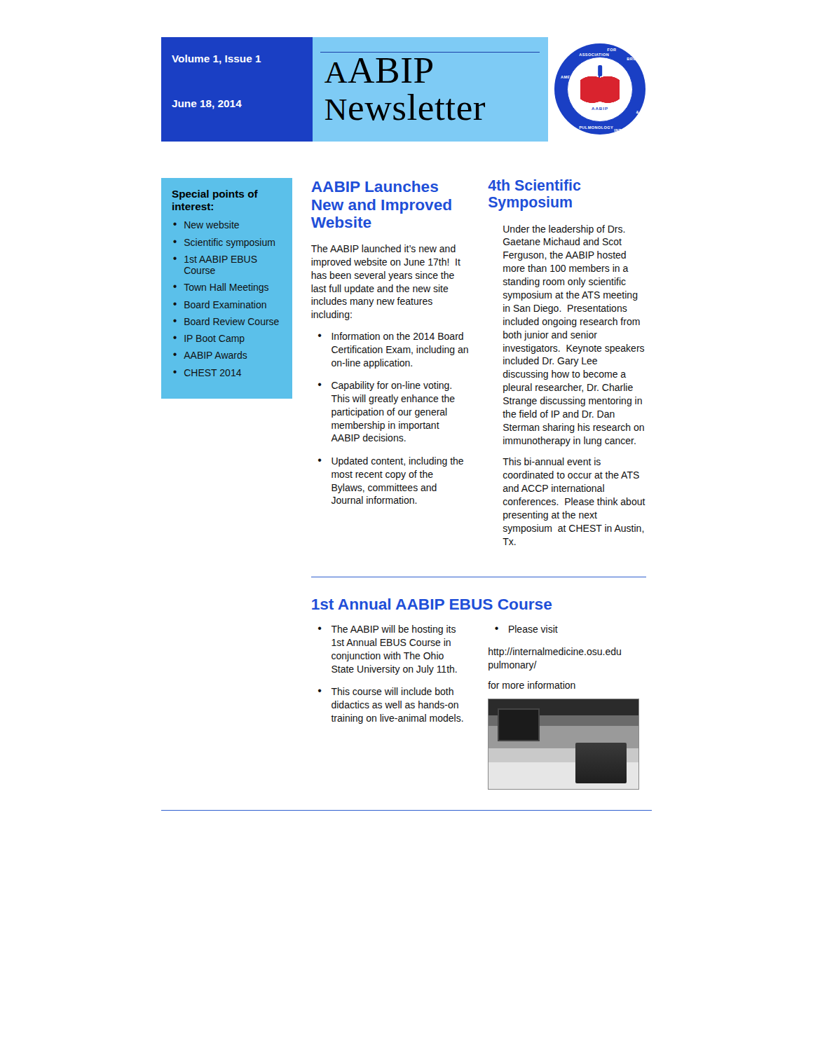Volume 1, Issue 1
June 18, 2014
AABIP Newsletter
AMERICAN ASSOCIATION FOR BRONCHOLOGY & INTERVENTIONAL PULMONOLOGY
AABIP
Special points of interest:
New website
Scientific symposium
1st AABIP EBUS Course
Town Hall Meetings
Board Examination
Board Review Course
IP Boot Camp
AABIP Awards
CHEST 2014
AABIP Launches New and Improved Website
The AABIP launched it’s new and improved website on June 17th! It has been several years since the last full update and the new site includes many new features including:
Information on the 2014 Board Certification Exam, including an on-line application.
Capability for on-line voting. This will greatly enhance the participation of our general membership in important AABIP decisions.
Updated content, including the most recent copy of the Bylaws, committees and Journal information.
4th Scientific Symposium
Under the leadership of Drs. Gaetane Michaud and Scot Ferguson, the AABIP hosted more than 100 members in a standing room only scientific symposium at the ATS meeting in San Diego. Presentations included ongoing research from both junior and senior investigators. Keynote speakers included Dr. Gary Lee discussing how to become a pleural researcher, Dr. Charlie Strange discussing mentoring in the field of IP and Dr. Dan Sterman sharing his research on immunotherapy in lung cancer.
This bi-annual event is coordinated to occur at the ATS and ACCP international conferences. Please think about presenting at the next symposium at CHEST in Austin, Tx.
1st Annual AABIP EBUS Course
The AABIP will be hosting its 1st Annual EBUS Course in conjunction with The Ohio State University on July 11th.
This course will include both didactics as well as hands-on training on live-animal models.
Please visit
http://internalmedicine.osu.edu pulmonary/
for more information